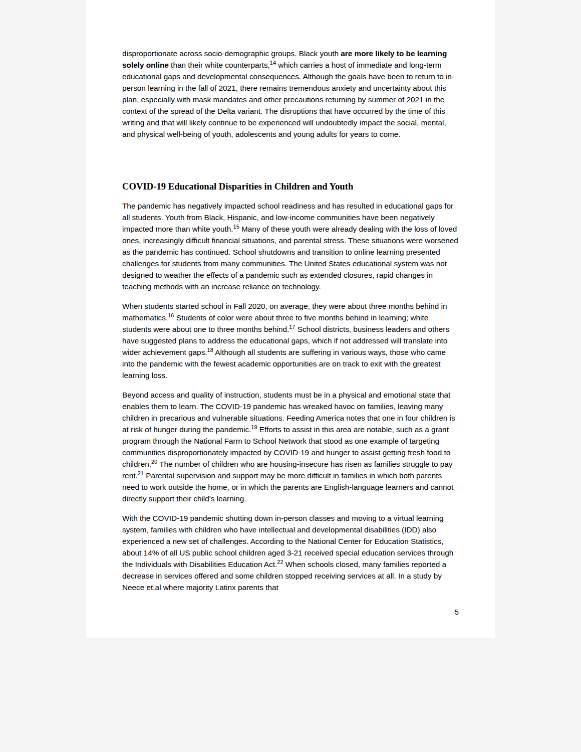disproportionate across socio-demographic groups. Black youth are more likely to be learning solely online than their white counterparts,14 which carries a host of immediate and long-term educational gaps and developmental consequences. Although the goals have been to return to in-person learning in the fall of 2021, there remains tremendous anxiety and uncertainty about this plan, especially with mask mandates and other precautions returning by summer of 2021 in the context of the spread of the Delta variant. The disruptions that have occurred by the time of this writing and that will likely continue to be experienced will undoubtedly impact the social, mental, and physical well-being of youth, adolescents and young adults for years to come.
COVID-19 Educational Disparities in Children and Youth
The pandemic has negatively impacted school readiness and has resulted in educational gaps for all students. Youth from Black, Hispanic, and low-income communities have been negatively impacted more than white youth.15 Many of these youth were already dealing with the loss of loved ones, increasingly difficult financial situations, and parental stress. These situations were worsened as the pandemic has continued. School shutdowns and transition to online learning presented challenges for students from many communities. The United States educational system was not designed to weather the effects of a pandemic such as extended closures, rapid changes in teaching methods with an increase reliance on technology.
When students started school in Fall 2020, on average, they were about three months behind in mathematics.16 Students of color were about three to five months behind in learning; white students were about one to three months behind.17 School districts, business leaders and others have suggested plans to address the educational gaps, which if not addressed will translate into wider achievement gaps.18 Although all students are suffering in various ways, those who came into the pandemic with the fewest academic opportunities are on track to exit with the greatest learning loss.
Beyond access and quality of instruction, students must be in a physical and emotional state that enables them to learn. The COVID-19 pandemic has wreaked havoc on families, leaving many children in precarious and vulnerable situations. Feeding America notes that one in four children is at risk of hunger during the pandemic.19 Efforts to assist in this area are notable, such as a grant program through the National Farm to School Network that stood as one example of targeting communities disproportionately impacted by COVID-19 and hunger to assist getting fresh food to children.20 The number of children who are housing-insecure has risen as families struggle to pay rent.21 Parental supervision and support may be more difficult in families in which both parents need to work outside the home, or in which the parents are English-language learners and cannot directly support their child's learning.
With the COVID-19 pandemic shutting down in-person classes and moving to a virtual learning system, families with children who have intellectual and developmental disabilities (IDD) also experienced a new set of challenges. According to the National Center for Education Statistics, about 14% of all US public school children aged 3-21 received special education services through the Individuals with Disabilities Education Act.22 When schools closed, many families reported a decrease in services offered and some children stopped receiving services at all. In a study by Neece et.al where majority Latinx parents that
5